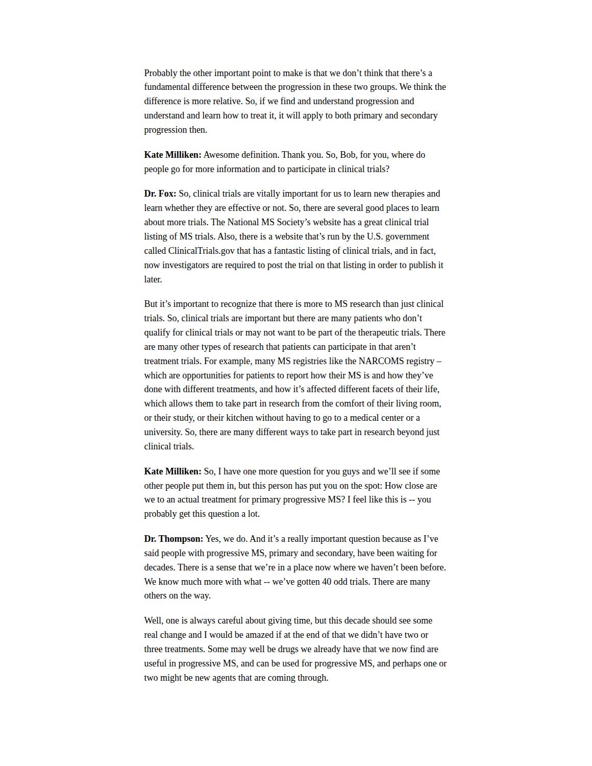Probably the other important point to make is that we don’t think that there’s a fundamental difference between the progression in these two groups. We think the difference is more relative. So, if we find and understand progression and understand and learn how to treat it, it will apply to both primary and secondary progression then.
Kate Milliken: Awesome definition. Thank you. So, Bob, for you, where do people go for more information and to participate in clinical trials?
Dr. Fox: So, clinical trials are vitally important for us to learn new therapies and learn whether they are effective or not. So, there are several good places to learn about more trials. The National MS Society’s website has a great clinical trial listing of MS trials. Also, there is a website that’s run by the U.S. government called ClinicalTrials.gov that has a fantastic listing of clinical trials, and in fact, now investigators are required to post the trial on that listing in order to publish it later.
But it’s important to recognize that there is more to MS research than just clinical trials. So, clinical trials are important but there are many patients who don’t qualify for clinical trials or may not want to be part of the therapeutic trials. There are many other types of research that patients can participate in that aren’t treatment trials. For example, many MS registries like the NARCOMS registry – which are opportunities for patients to report how their MS is and how they’ve done with different treatments, and how it’s affected different facets of their life, which allows them to take part in research from the comfort of their living room, or their study, or their kitchen without having to go to a medical center or a university. So, there are many different ways to take part in research beyond just clinical trials.
Kate Milliken: So, I have one more question for you guys and we’ll see if some other people put them in, but this person has put you on the spot: How close are we to an actual treatment for primary progressive MS? I feel like this is -- you probably get this question a lot.
Dr. Thompson: Yes, we do. And it’s a really important question because as I’ve said people with progressive MS, primary and secondary, have been waiting for decades. There is a sense that we’re in a place now where we haven’t been before. We know much more with what -- we’ve gotten 40 odd trials. There are many others on the way.
Well, one is always careful about giving time, but this decade should see some real change and I would be amazed if at the end of that we didn’t have two or three treatments. Some may well be drugs we already have that we now find are useful in progressive MS, and can be used for progressive MS, and perhaps one or two might be new agents that are coming through.